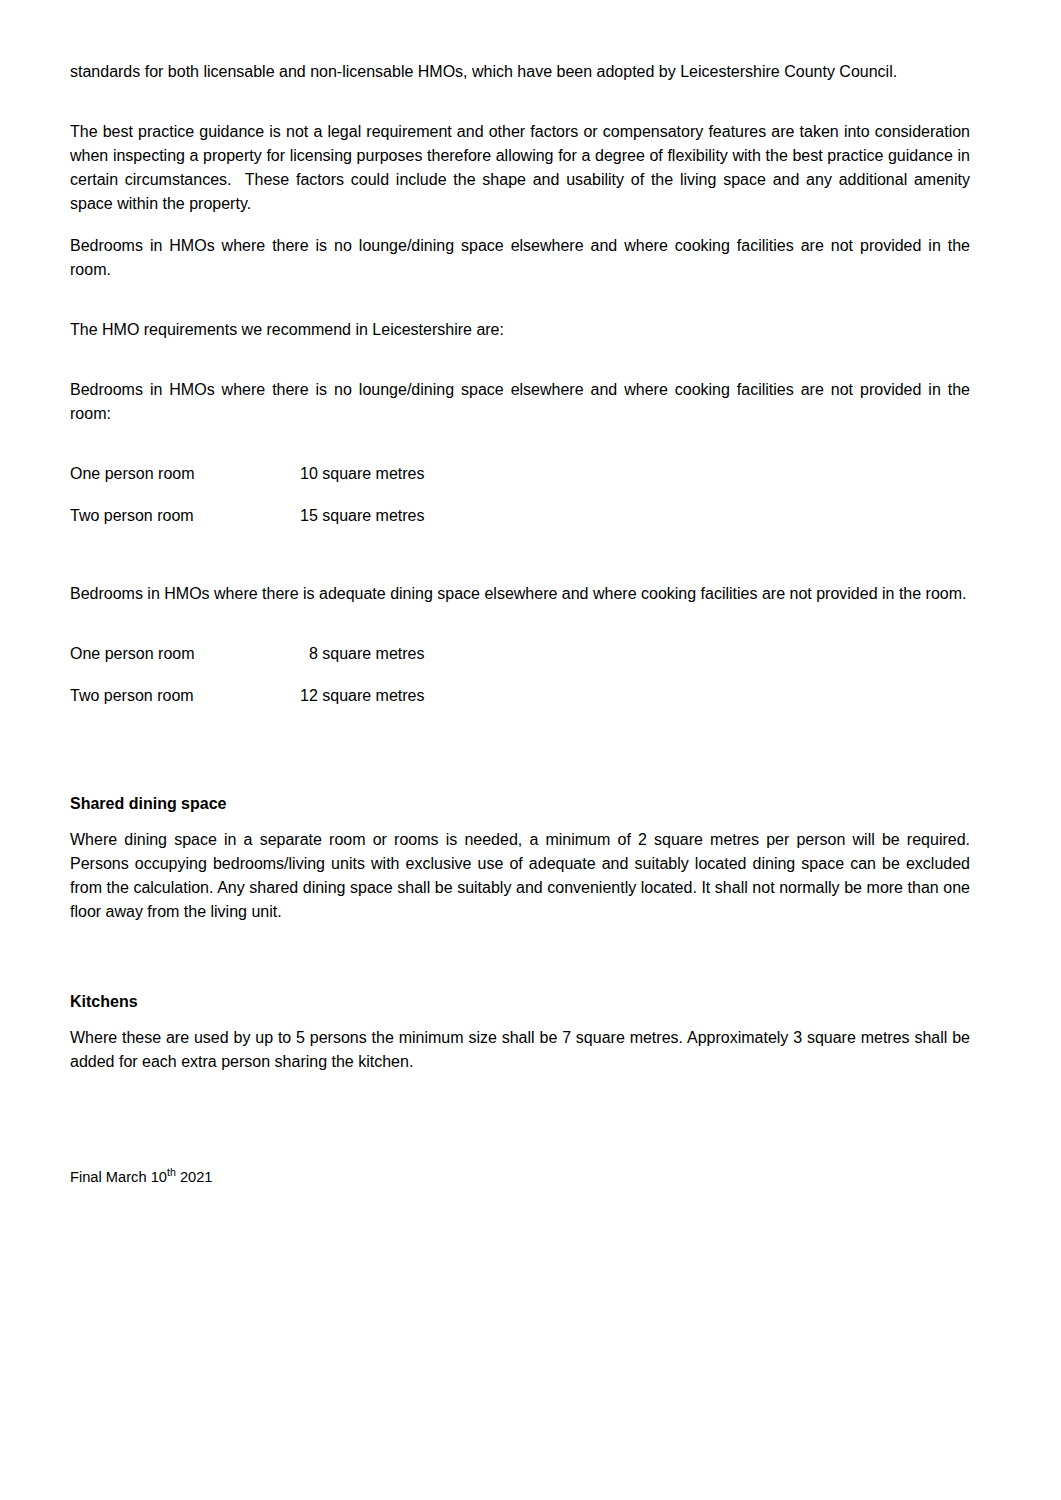standards for both licensable and non-licensable HMOs, which have been adopted by Leicestershire County Council.
The best practice guidance is not a legal requirement and other factors or compensatory features are taken into consideration when inspecting a property for licensing purposes therefore allowing for a degree of flexibility with the best practice guidance in certain circumstances. These factors could include the shape and usability of the living space and any additional amenity space within the property.
Bedrooms in HMOs where there is no lounge/dining space elsewhere and where cooking facilities are not provided in the room.
The HMO requirements we recommend in Leicestershire are:
Bedrooms in HMOs where there is no lounge/dining space elsewhere and where cooking facilities are not provided in the room:
| One person room | 10 square metres |
| Two person room | 15 square metres |
Bedrooms in HMOs where there is adequate dining space elsewhere and where cooking facilities are not provided in the room.
| One person room | 8 square metres |
| Two person room | 12 square metres |
Shared dining space
Where dining space in a separate room or rooms is needed, a minimum of 2 square metres per person will be required. Persons occupying bedrooms/living units with exclusive use of adequate and suitably located dining space can be excluded from the calculation. Any shared dining space shall be suitably and conveniently located. It shall not normally be more than one floor away from the living unit.
Kitchens
Where these are used by up to 5 persons the minimum size shall be 7 square metres. Approximately 3 square metres shall be added for each extra person sharing the kitchen.
Final March 10th 2021